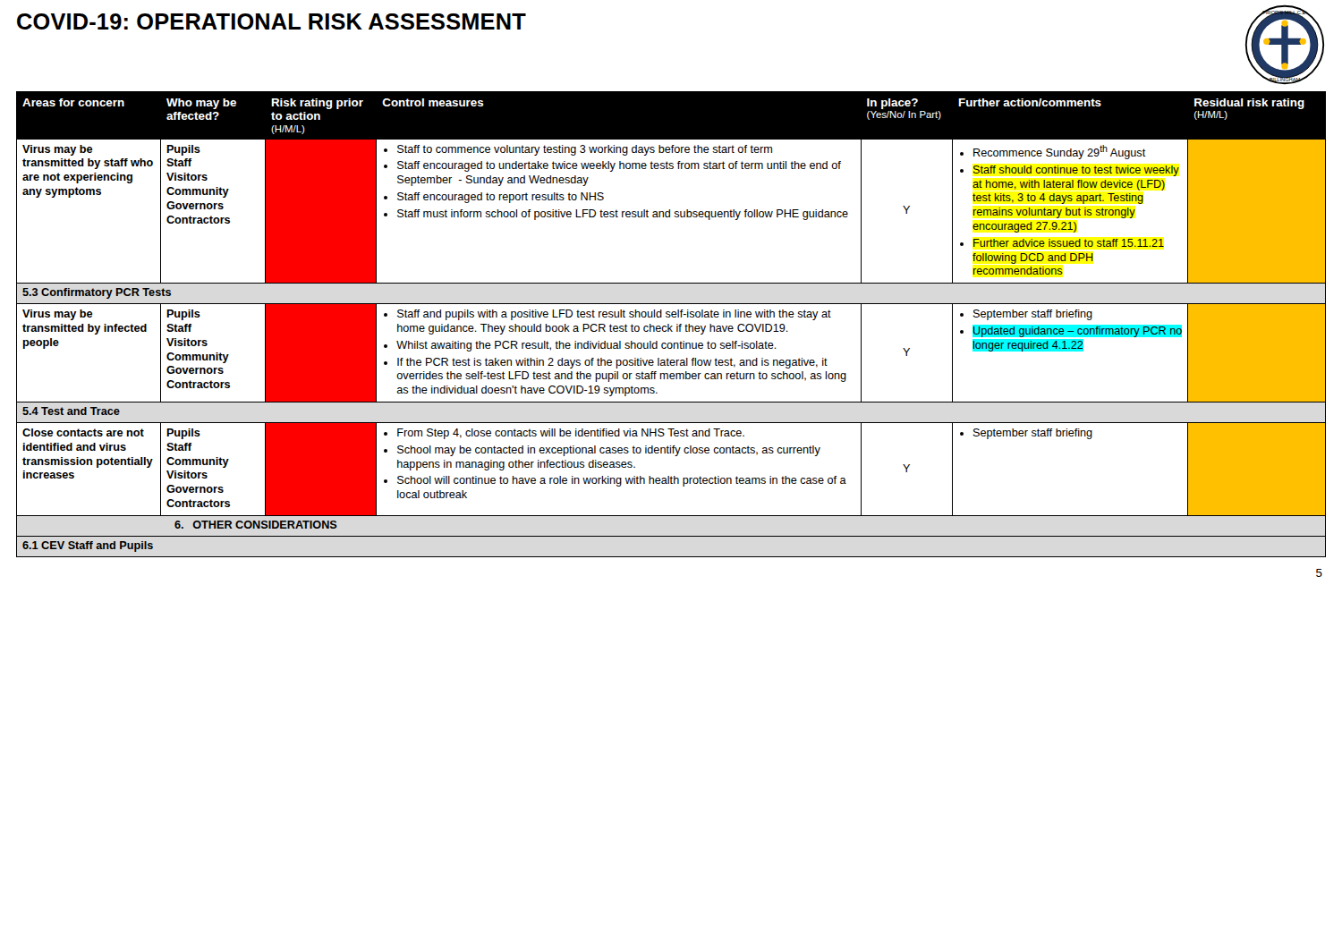COVID-19: OPERATIONAL RISK ASSESSMENT
PRIOR'S MILL C.E. BILLINGHAM
| Areas for concern | Who may be affected? | Risk rating prior to action (H/M/L) | Control measures | In place? (Yes/No/ In Part) | Further action/comments | Residual risk rating (H/M/L) |
| --- | --- | --- | --- | --- | --- | --- |
| Virus may be transmitted by staff who are not experiencing any symptoms | Pupils Staff Visitors Community Governors Contractors | | Staff to commence voluntary testing 3 working days before the start of term Staff encouraged to undertake twice weekly home tests from start of term until the end of September - Sunday and Wednesday Staff encouraged to report results to NHS Staff must inform school of positive LFD test result and subsequently follow PHE guidance | Y | Recommence Sunday 29 th August Staff should continue to test twice weekly at home, with lateral flow device (LFD) test kits, 3 to 4 days apart. Testing remains voluntary but is strongly encouraged 27.9.21) Further advice issued to staff 15.11.21 following DCD and DPH recommendations | |
| 5.3 Confirmatory PCR Tests |
| Virus may be transmitted by infected people | Pupils Staff Visitors Community Governors Contractors | | Staff and pupils with a positive LFD test result should self-isolate in line with the stay at home guidance. They should book a PCR test to check if they have COVID19. Whilst awaiting the PCR result, the individual should continue to self-isolate. If the PCR test is taken within 2 days of the positive lateral flow test, and is negative, it overrides the self-test LFD test and the pupil or staff member can return to school, as long as the individual doesn't have COVID-19 symptoms. | Y | September staff briefing Updated guidance – confirmatory PCR no longer required 4.1.22 | |
| 5.4 Test and Trace |
| Close contacts are not identified and virus transmission potentially increases | Pupils Staff Community Visitors Governors Contractors | | From Step 4, close contacts will be identified via NHS Test and Trace. School may be contacted in exceptional cases to identify close contacts, as currently happens in managing other infectious diseases. School will continue to have a role in working with health protection teams in the case of a local outbreak | Y | September staff briefing | |
| 6. OTHER CONSIDERATIONS |
| 6.1 CEV Staff and Pupils |
5